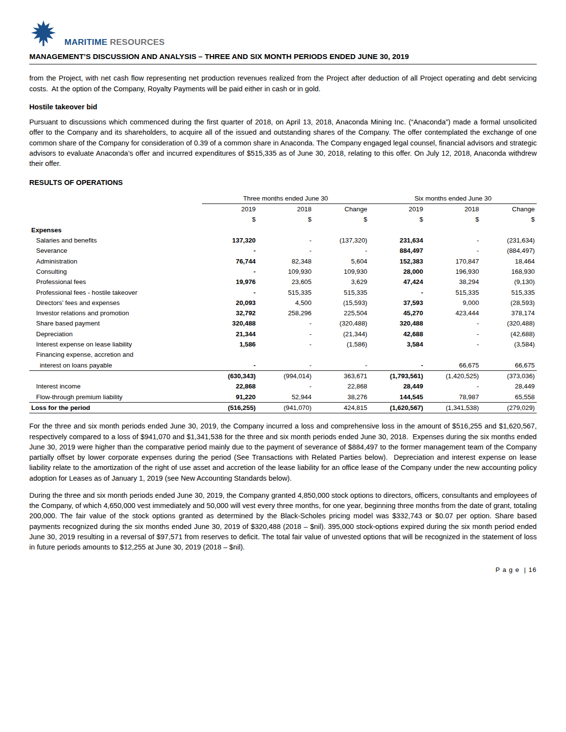MARITIME RESOURCES
MANAGEMENT’S DISCUSSION AND ANALYSIS – THREE AND SIX MONTH PERIODS ENDED JUNE 30, 2019
from the Project, with net cash flow representing net production revenues realized from the Project after deduction of all Project operating and debt servicing costs. At the option of the Company, Royalty Payments will be paid either in cash or in gold.
Hostile takeover bid
Pursuant to discussions which commenced during the first quarter of 2018, on April 13, 2018, Anaconda Mining Inc. (“Anaconda”) made a formal unsolicited offer to the Company and its shareholders, to acquire all of the issued and outstanding shares of the Company. The offer contemplated the exchange of one common share of the Company for consideration of 0.39 of a common share in Anaconda. The Company engaged legal counsel, financial advisors and strategic advisors to evaluate Anaconda’s offer and incurred expenditures of $515,335 as of June 30, 2018, relating to this offer. On July 12, 2018, Anaconda withdrew their offer.
RESULTS OF OPERATIONS
| | Three months ended June 30 | Six months ended June 30 |
| --- | --- | --- |
| | 2019 | 2018 | Change | 2019 | 2018 | Change |
| | $ | $ | $ | $ | $ | $ |
| Expenses | | | | | | |
| Salaries and benefits | 137,320 | - | (137,320) | 231,634 | - | (231,634) |
| Severance | - | - | - | 884,497 | - | (884,497) |
| Administration | 76,744 | 82,348 | 5,604 | 152,383 | 170,847 | 18,464 |
| Consulting | - | 109,930 | 109,930 | 28,000 | 196,930 | 168,930 |
| Professional fees | 19,976 | 23,605 | 3,629 | 47,424 | 38,294 | (9,130) |
| Professional fees - hostile takeover | - | 515,335 | 515,335 | - | 515,335 | 515,335 |
| Directors’ fees and expenses | 20,093 | 4,500 | (15,593) | 37,593 | 9,000 | (28,593) |
| Investor relations and promotion | 32,792 | 258,296 | 225,504 | 45,270 | 423,444 | 378,174 |
| Share based payment | 320,488 | - | (320,488) | 320,488 | - | (320,488) |
| Depreciation | 21,344 | - | (21,344) | 42,688 | - | (42,688) |
| Interest expense on lease liability | 1,586 | - | (1,586) | 3,584 | - | (3,584) |
| Financing expense, accretion and | | | | | | |
| interest on loans payable | - | - | - | - | 66,675 | 66,675 |
| | (630,343) | (994,014) | 363,671 | (1,793,561) | (1,420,525) | (373,036) |
| Interest income | 22,868 | - | 22,868 | 28,449 | - | 28,449 |
| Flow-through premium liability | 91,220 | 52,944 | 38,276 | 144,545 | 78,987 | 65,558 |
| Loss for the period | (516,255) | (941,070) | 424,815 | (1,620,567) | (1,341,538) | (279,029) |
For the three and six month periods ended June 30, 2019, the Company incurred a loss and comprehensive loss in the amount of $516,255 and $1,620,567, respectively compared to a loss of $941,070 and $1,341,538 for the three and six month periods ended June 30, 2018. Expenses during the six months ended June 30, 2019 were higher than the comparative period mainly due to the payment of severance of $884,497 to the former management team of the Company partially offset by lower corporate expenses during the period (See Transactions with Related Parties below). Depreciation and interest expense on lease liability relate to the amortization of the right of use asset and accretion of the lease liability for an office lease of the Company under the new accounting policy adoption for Leases as of January 1, 2019 (see New Accounting Standards below).
During the three and six month periods ended June 30, 2019, the Company granted 4,850,000 stock options to directors, officers, consultants and employees of the Company, of which 4,650,000 vest immediately and 50,000 will vest every three months, for one year, beginning three months from the date of grant, totaling 200,000. The fair value of the stock options granted as determined by the Black-Scholes pricing model was $332,743 or $0.07 per option. Share based payments recognized during the six months ended June 30, 2019 of $320,488 (2018 – $nil). 395,000 stock-options expired during the six month period ended June 30, 2019 resulting in a reversal of $97,571 from reserves to deficit. The total fair value of unvested options that will be recognized in the statement of loss in future periods amounts to $12,255 at June 30, 2019 (2018 – $nil).
P a g e | 16